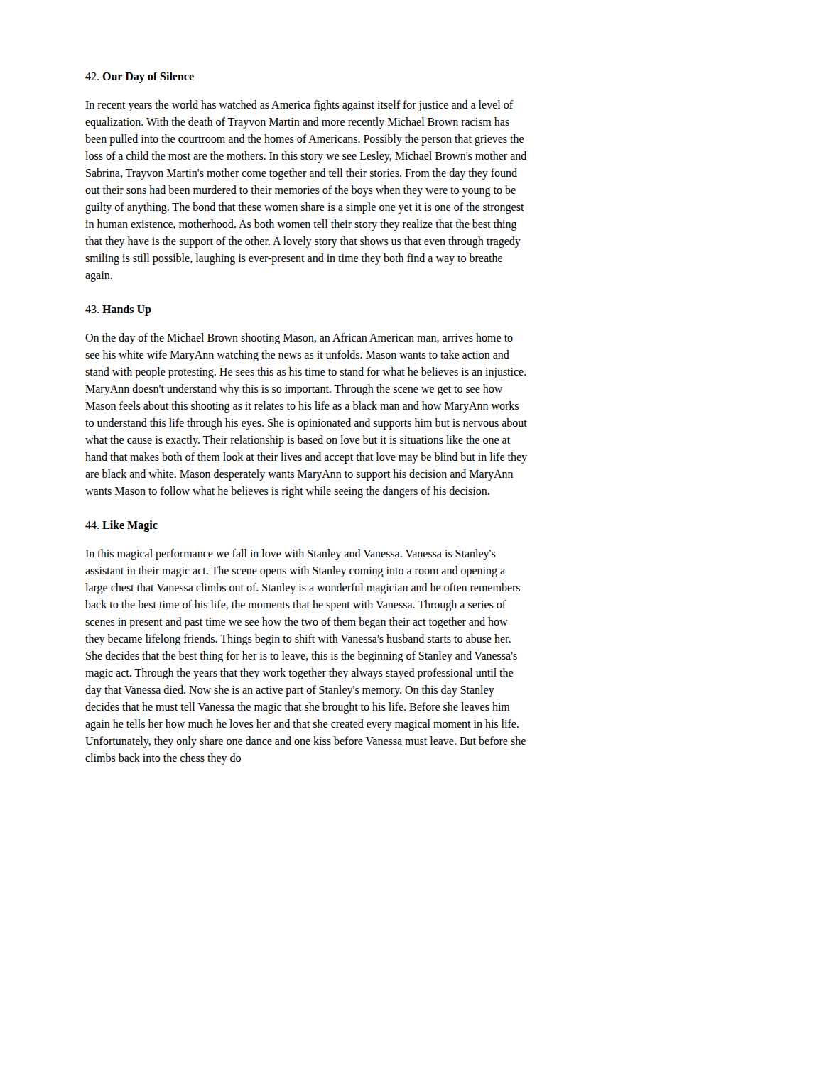42. Our Day of Silence
In recent years the world has watched as America fights against itself for justice and a level of equalization. With the death of Trayvon Martin and more recently Michael Brown racism has been pulled into the courtroom and the homes of Americans. Possibly the person that grieves the loss of a child the most are the mothers. In this story we see Lesley, Michael Brown's mother and Sabrina, Trayvon Martin's mother come together and tell their stories. From the day they found out their sons had been murdered to their memories of the boys when they were to young to be guilty of anything. The bond that these women share is a simple one yet it is one of the strongest in human existence, motherhood. As both women tell their story they realize that the best thing that they have is the support of the other. A lovely story that shows us that even through tragedy smiling is still possible, laughing is ever-present and in time they both find a way to breathe again.
43. Hands Up
On the day of the Michael Brown shooting Mason, an African American man, arrives home to see his white wife MaryAnn watching the news as it unfolds. Mason wants to take action and stand with people protesting. He sees this as his time to stand for what he believes is an injustice. MaryAnn doesn't understand why this is so important. Through the scene we get to see how Mason feels about this shooting as it relates to his life as a black man and how MaryAnn works to understand this life through his eyes. She is opinionated and supports him but is nervous about what the cause is exactly. Their relationship is based on love but it is situations like the one at hand that makes both of them look at their lives and accept that love may be blind but in life they are black and white. Mason desperately wants MaryAnn to support his decision and MaryAnn wants Mason to follow what he believes is right while seeing the dangers of his decision.
44. Like Magic
In this magical performance we fall in love with Stanley and Vanessa. Vanessa is Stanley's assistant in their magic act. The scene opens with Stanley coming into a room and opening a large chest that Vanessa climbs out of. Stanley is a wonderful magician and he often remembers back to the best time of his life, the moments that he spent with Vanessa. Through a series of scenes in present and past time we see how the two of them began their act together and how they became lifelong friends. Things begin to shift with Vanessa's husband starts to abuse her. She decides that the best thing for her is to leave, this is the beginning of Stanley and Vanessa's magic act. Through the years that they work together they always stayed professional until the day that Vanessa died. Now she is an active part of Stanley's memory. On this day Stanley decides that he must tell Vanessa the magic that she brought to his life. Before she leaves him again he tells her how much he loves her and that she created every magical moment in his life. Unfortunately, they only share one dance and one kiss before Vanessa must leave. But before she climbs back into the chess they do